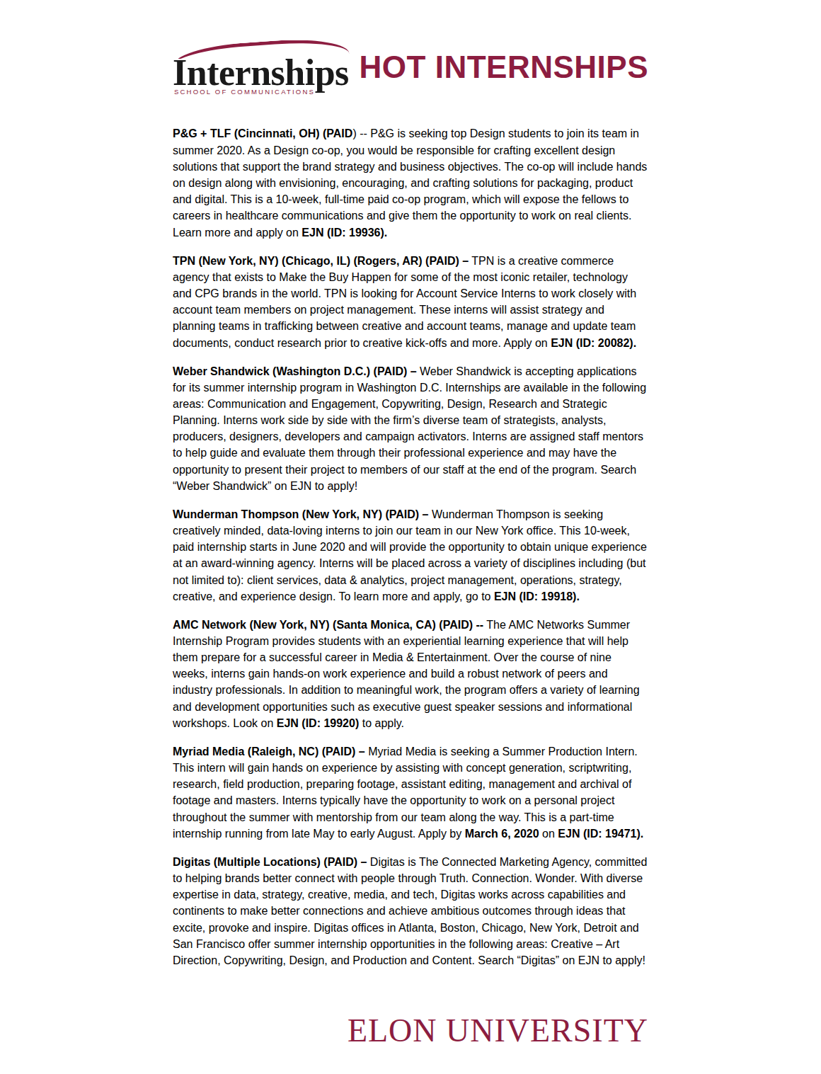Internships School of Communications
HOT INTERNSHIPS
P&G + TLF (Cincinnati, OH) (PAID) -- P&G is seeking top Design students to join its team in summer 2020. As a Design co-op, you would be responsible for crafting excellent design solutions that support the brand strategy and business objectives. The co-op will include hands on design along with envisioning, encouraging, and crafting solutions for packaging, product and digital. This is a 10-week, full-time paid co-op program, which will expose the fellows to careers in healthcare communications and give them the opportunity to work on real clients. Learn more and apply on EJN (ID: 19936).
TPN (New York, NY) (Chicago, IL) (Rogers, AR) (PAID) – TPN is a creative commerce agency that exists to Make the Buy Happen for some of the most iconic retailer, technology and CPG brands in the world. TPN is looking for Account Service Interns to work closely with account team members on project management. These interns will assist strategy and planning teams in trafficking between creative and account teams, manage and update team documents, conduct research prior to creative kick-offs and more. Apply on EJN (ID: 20082).
Weber Shandwick (Washington D.C.) (PAID) – Weber Shandwick is accepting applications for its summer internship program in Washington D.C. Internships are available in the following areas: Communication and Engagement, Copywriting, Design, Research and Strategic Planning. Interns work side by side with the firm’s diverse team of strategists, analysts, producers, designers, developers and campaign activators. Interns are assigned staff mentors to help guide and evaluate them through their professional experience and may have the opportunity to present their project to members of our staff at the end of the program. Search “Weber Shandwick” on EJN to apply!
Wunderman Thompson (New York, NY) (PAID) – Wunderman Thompson is seeking creatively minded, data-loving interns to join our team in our New York office. This 10-week, paid internship starts in June 2020 and will provide the opportunity to obtain unique experience at an award-winning agency. Interns will be placed across a variety of disciplines including (but not limited to): client services, data & analytics, project management, operations, strategy, creative, and experience design. To learn more and apply, go to EJN (ID: 19918).
AMC Network (New York, NY) (Santa Monica, CA) (PAID) -- The AMC Networks Summer Internship Program provides students with an experiential learning experience that will help them prepare for a successful career in Media & Entertainment. Over the course of nine weeks, interns gain hands-on work experience and build a robust network of peers and industry professionals. In addition to meaningful work, the program offers a variety of learning and development opportunities such as executive guest speaker sessions and informational workshops. Look on EJN (ID: 19920) to apply.
Myriad Media (Raleigh, NC) (PAID) – Myriad Media is seeking a Summer Production Intern. This intern will gain hands on experience by assisting with concept generation, scriptwriting, research, field production, preparing footage, assistant editing, management and archival of footage and masters. Interns typically have the opportunity to work on a personal project throughout the summer with mentorship from our team along the way. This is a part-time internship running from late May to early August. Apply by March 6, 2020 on EJN (ID: 19471).
Digitas (Multiple Locations) (PAID) – Digitas is The Connected Marketing Agency, committed to helping brands better connect with people through Truth. Connection. Wonder. With diverse expertise in data, strategy, creative, media, and tech, Digitas works across capabilities and continents to make better connections and achieve ambitious outcomes through ideas that excite, provoke and inspire. Digitas offices in Atlanta, Boston, Chicago, New York, Detroit and San Francisco offer summer internship opportunities in the following areas: Creative – Art Direction, Copywriting, Design, and Production and Content. Search “Digitas” on EJN to apply!
Elon University